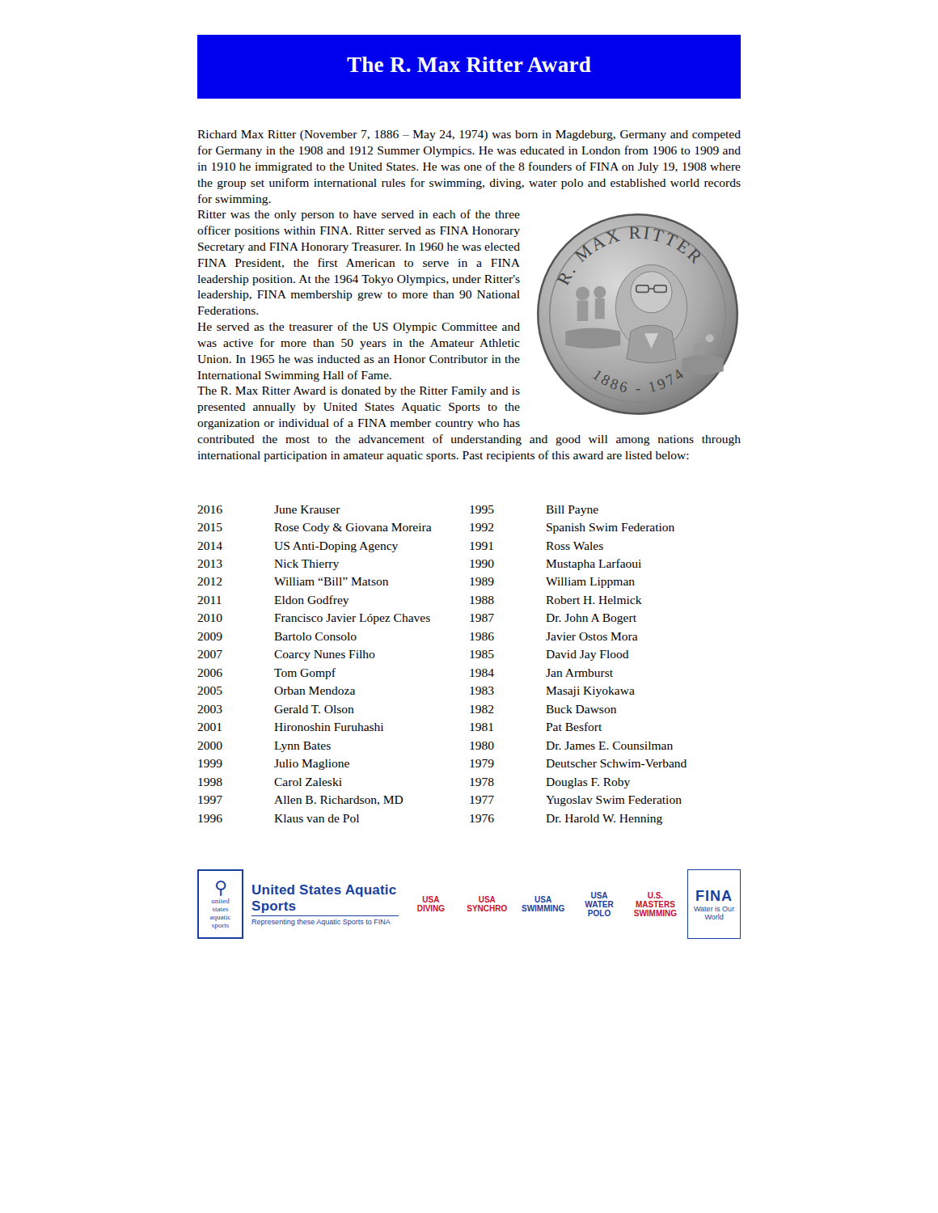The R. Max Ritter Award
Richard Max Ritter (November 7, 1886 – May 24, 1974) was born in Magdeburg, Germany and competed for Germany in the 1908 and 1912 Summer Olympics. He was educated in London from 1906 to 1909 and in 1910 he immigrated to the United States. He was one of the 8 founders of FINA on July 19, 1908 where the group set uniform international rules for swimming, diving, water polo and established world records for swimming.
Ritter was the only person to have served in each of the three officer positions within FINA. Ritter served as FINA Honorary Secretary and FINA Honorary Treasurer. In 1960 he was elected FINA President, the first American to serve in a FINA leadership position. At the 1964 Tokyo Olympics, under Ritter's leadership, FINA membership grew to more than 90 National Federations.
He served as the treasurer of the US Olympic Committee and was active for more than 50 years in the Amateur Athletic Union. In 1965 he was inducted as an Honor Contributor in the International Swimming Hall of Fame.
The R. Max Ritter Award is donated by the Ritter Family and is presented annually by United States Aquatic Sports to the organization or individual of a FINA member country who has contributed the most to the advancement of understanding and good will among nations through international participation in amateur aquatic sports. Past recipients of this award are listed below:
2016
2015
2014
2013
2012
2011
2010
2009
2007
2006
2005
2003
2001
2000
1999
1998
1997
1996
June Krauser
Rose Cody & Giovana Moreira
US Anti-Doping Agency
Nick Thierry
William “Bill” Matson
Eldon Godfrey
Francisco Javier López Chaves
Bartolo Consolo
Coarcy Nunes Filho
Tom Gompf
Orban Mendoza
Gerald T. Olson
Hironoshin Furuhashi
Lynn Bates
Julio Maglione
Carol Zaleski
Allen B. Richardson, MD
Klaus van de Pol
1995
1992
1991
1990
1989
1988
1987
1986
1985
1984
1983
1982
1981
1980
1979
1978
1977
1976
Bill Payne
Spanish Swim Federation
Ross Wales
Mustapha Larfaoui
William Lippman
Robert H. Helmick
Dr. John A Bogert
Javier Ostos Mora
David Jay Flood
Jan Armburst
Masaji Kiyokawa
Buck Dawson
Pat Besfort
Dr. James E. Counsilman
Deutscher Schwim-Verband
Douglas F. Roby
Yugoslav Swim Federation
Dr. Harold W. Henning
⚲
united
states
aquatic
sports
United States Aquatic Sports
Representing these Aquatic Sports to FINA
USA
DIVING
USA
SYNCHRO
USA
SWIMMING
USA
WATER POLO
U.S. MASTERS
SWIMMING
FINA
Water is Our World